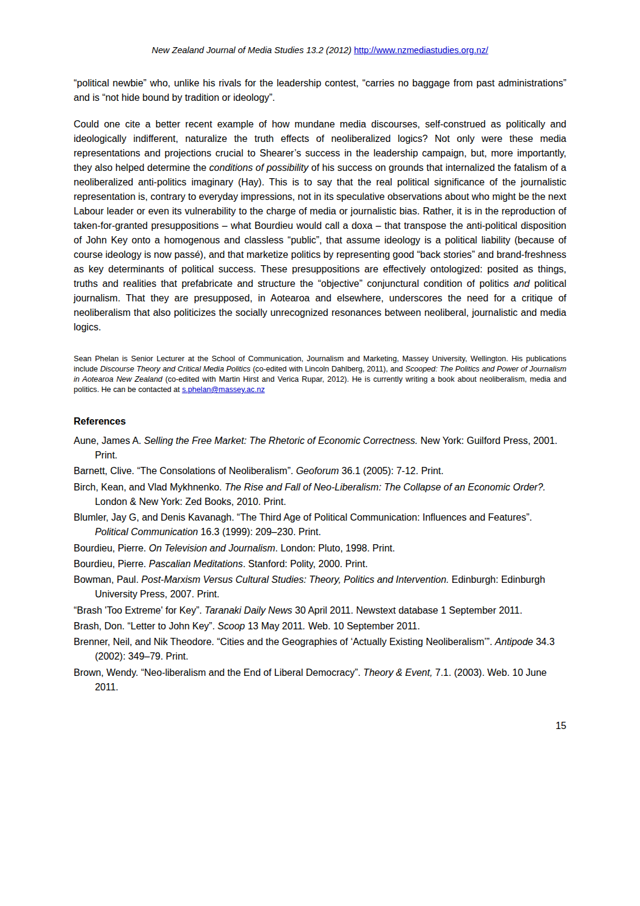New Zealand Journal of Media Studies 13.2 (2012) http://www.nzmediastudies.org.nz/
“political newbie” who, unlike his rivals for the leadership contest, “carries no baggage from past administrations” and is “not hide bound by tradition or ideology”.
Could one cite a better recent example of how mundane media discourses, self-construed as politically and ideologically indifferent, naturalize the truth effects of neoliberalized logics? Not only were these media representations and projections crucial to Shearer’s success in the leadership campaign, but, more importantly, they also helped determine the conditions of possibility of his success on grounds that internalized the fatalism of a neoliberalized anti-politics imaginary (Hay). This is to say that the real political significance of the journalistic representation is, contrary to everyday impressions, not in its speculative observations about who might be the next Labour leader or even its vulnerability to the charge of media or journalistic bias. Rather, it is in the reproduction of taken-for-granted presuppositions – what Bourdieu would call a doxa – that transpose the anti-political disposition of John Key onto a homogenous and classless “public”, that assume ideology is a political liability (because of course ideology is now passé), and that marketize politics by representing good “back stories” and brand-freshness as key determinants of political success. These presuppositions are effectively ontologized: posited as things, truths and realities that prefabricate and structure the “objective” conjunctural condition of politics and political journalism. That they are presupposed, in Aotearoa and elsewhere, underscores the need for a critique of neoliberalism that also politicizes the socially unrecognized resonances between neoliberal, journalistic and media logics.
Sean Phelan is Senior Lecturer at the School of Communication, Journalism and Marketing, Massey University, Wellington. His publications include Discourse Theory and Critical Media Politics (co-edited with Lincoln Dahlberg, 2011), and Scooped: The Politics and Power of Journalism in Aotearoa New Zealand (co-edited with Martin Hirst and Verica Rupar, 2012). He is currently writing a book about neoliberalism, media and politics. He can be contacted at s.phelan@massey.ac.nz
References
Aune, James A. Selling the Free Market: The Rhetoric of Economic Correctness. New York: Guilford Press, 2001. Print.
Barnett, Clive. “The Consolations of Neoliberalism”. Geoforum 36.1 (2005): 7-12. Print.
Birch, Kean, and Vlad Mykhnenko. The Rise and Fall of Neo-Liberalism: The Collapse of an Economic Order?. London & New York: Zed Books, 2010. Print.
Blumler, Jay G, and Denis Kavanagh. “The Third Age of Political Communication: Influences and Features”. Political Communication 16.3 (1999): 209–230. Print.
Bourdieu, Pierre. On Television and Journalism. London: Pluto, 1998. Print.
Bourdieu, Pierre. Pascalian Meditations. Stanford: Polity, 2000. Print.
Bowman, Paul. Post-Marxism Versus Cultural Studies: Theory, Politics and Intervention. Edinburgh: Edinburgh University Press, 2007. Print.
“Brash 'Too Extreme' for Key”. Taranaki Daily News 30 April 2011. Newstext database 1 September 2011.
Brash, Don. “Letter to John Key”. Scoop 13 May 2011. Web. 10 September 2011.
Brenner, Neil, and Nik Theodore. “Cities and the Geographies of ‘Actually Existing Neoliberalism’”. Antipode 34.3 (2002): 349–79. Print.
Brown, Wendy. “Neo-liberalism and the End of Liberal Democracy”. Theory & Event, 7.1. (2003). Web. 10 June 2011.
15